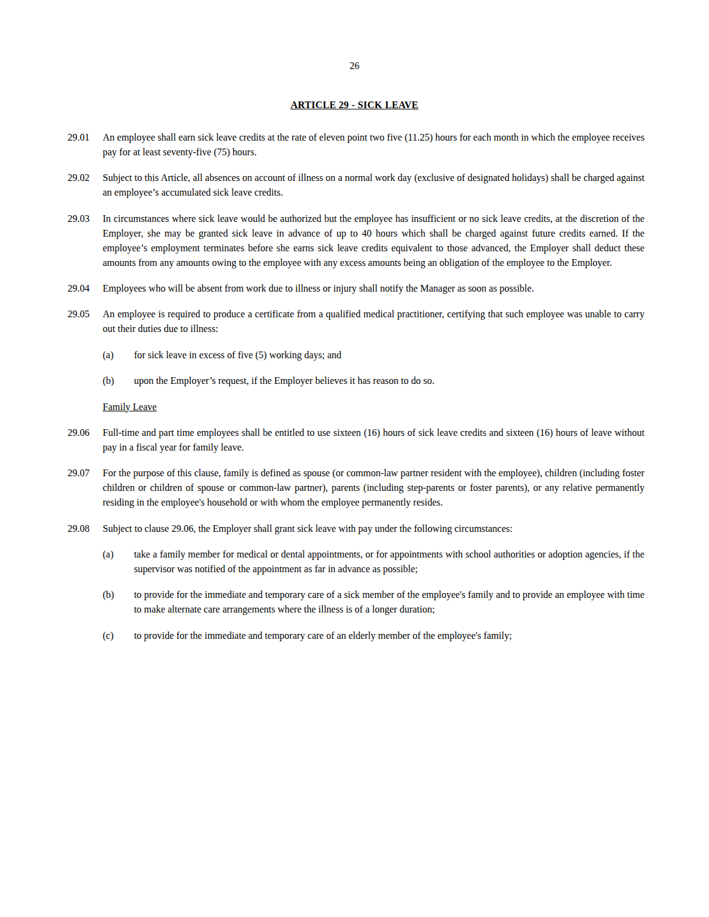26
ARTICLE 29 - SICK LEAVE
29.01
An employee shall earn sick leave credits at the rate of eleven point two five (11.25) hours for each month in which the employee receives pay for at least seventy-five (75) hours.
29.02
Subject to this Article, all absences on account of illness on a normal work day (exclusive of designated holidays) shall be charged against an employee’s accumulated sick leave credits.
29.03
In circumstances where sick leave would be authorized but the employee has insufficient or no sick leave credits, at the discretion of the Employer, she may be granted sick leave in advance of up to 40 hours which shall be charged against future credits earned. If the employee’s employment terminates before she earns sick leave credits equivalent to those advanced, the Employer shall deduct these amounts from any amounts owing to the employee with any excess amounts being an obligation of the employee to the Employer.
29.04
Employees who will be absent from work due to illness or injury shall notify the Manager as soon as possible.
29.05
An employee is required to produce a certificate from a qualified medical practitioner, certifying that such employee was unable to carry out their duties due to illness:
(a)
for sick leave in excess of five (5) working days; and
(b)
upon the Employer’s request, if the Employer believes it has reason to do so.
Family Leave
29.06
Full-time and part time employees shall be entitled to use sixteen (16) hours of sick leave credits and sixteen (16) hours of leave without pay in a fiscal year for family leave.
29.07
For the purpose of this clause, family is defined as spouse (or common-law partner resident with the employee), children (including foster children or children of spouse or common-law partner), parents (including step-parents or foster parents), or any relative permanently residing in the employee's household or with whom the employee permanently resides.
29.08
Subject to clause 29.06, the Employer shall grant sick leave with pay under the following circumstances:
(a)
take a family member for medical or dental appointments, or for appointments with school authorities or adoption agencies, if the supervisor was notified of the appointment as far in advance as possible;
(b)
to provide for the immediate and temporary care of a sick member of the employee's family and to provide an employee with time to make alternate care arrangements where the illness is of a longer duration;
(c)
to provide for the immediate and temporary care of an elderly member of the employee's family;